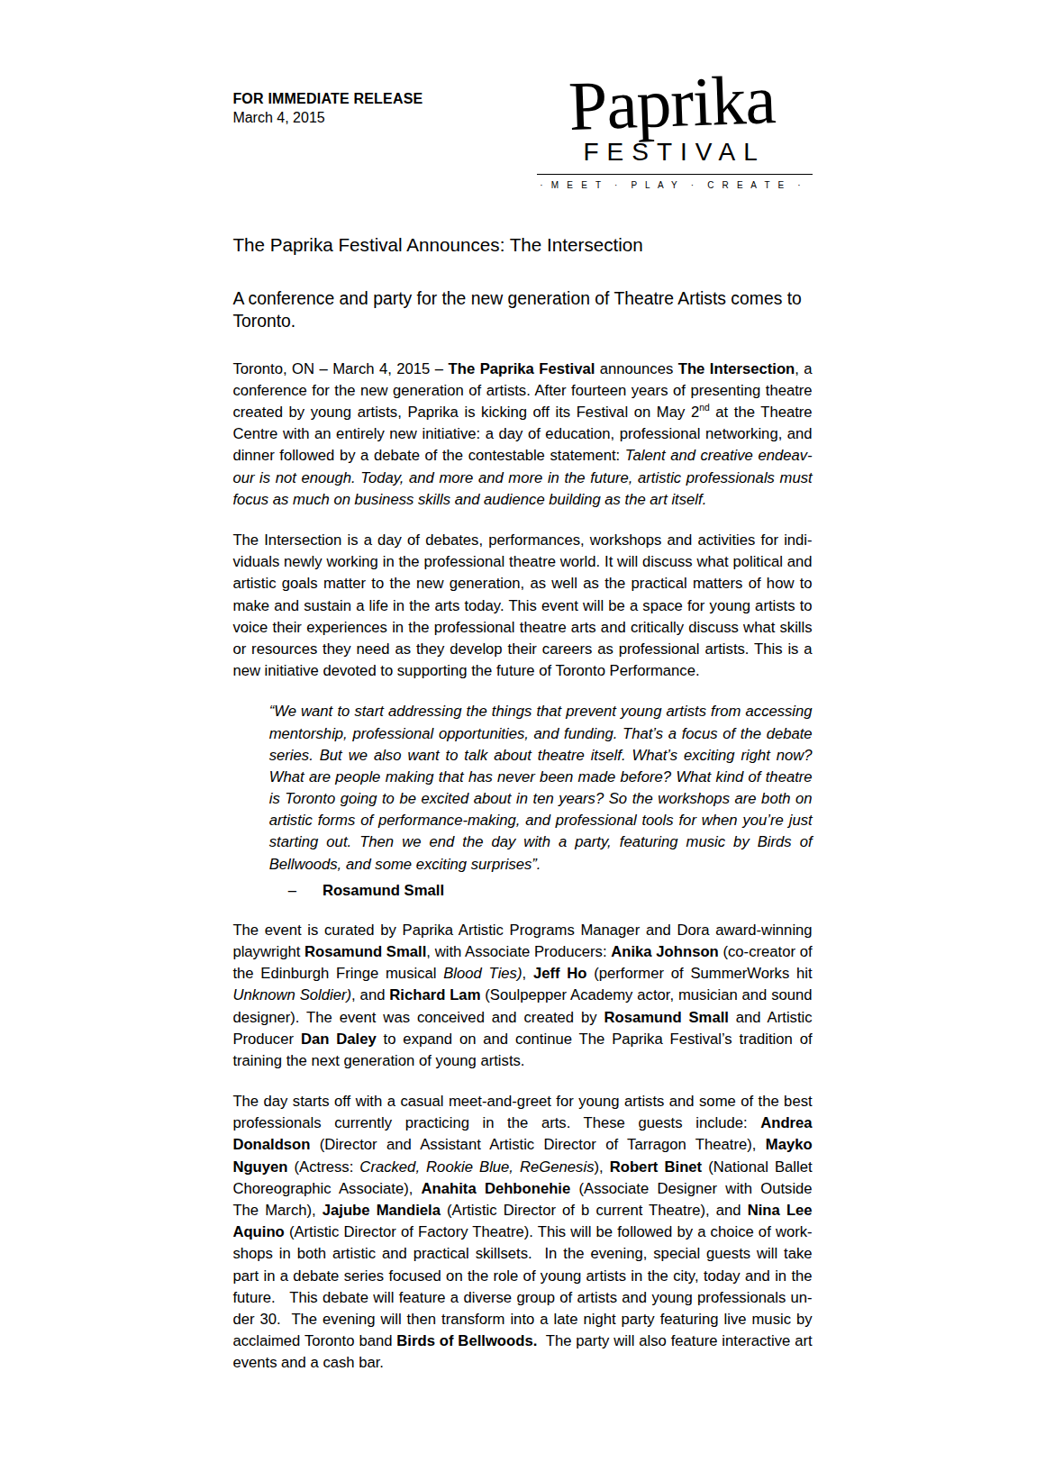FOR IMMEDIATE RELEASE
March 4, 2015
Paprika FESTIVAL · M E E T · P L A Y · C R E A T E ·
The Paprika Festival Announces: The Intersection
A conference and party for the new generation of Theatre Artists comes to Toronto.
Toronto, ON – March 4, 2015 – The Paprika Festival announces The Intersection, a conference for the new generation of artists. After fourteen years of presenting theatre created by young artists, Paprika is kicking off its Festival on May 2nd at the Theatre Centre with an entirely new initiative: a day of education, professional networking, and dinner followed by a debate of the contestable statement: Talent and creative endeavour is not enough. Today, and more and more in the future, artistic professionals must focus as much on business skills and audience building as the art itself.
The Intersection is a day of debates, performances, workshops and activities for individuals newly working in the professional theatre world. It will discuss what political and artistic goals matter to the new generation, as well as the practical matters of how to make and sustain a life in the arts today. This event will be a space for young artists to voice their experiences in the professional theatre arts and critically discuss what skills or resources they need as they develop their careers as professional artists. This is a new initiative devoted to supporting the future of Toronto Performance.
“We want to start addressing the things that prevent young artists from accessing mentorship, professional opportunities, and funding. That’s a focus of the debate series. But we also want to talk about theatre itself. What’s exciting right now? What are people making that has never been made before? What kind of theatre is Toronto going to be excited about in ten years? So the workshops are both on artistic forms of performance-making, and professional tools for when you’re just starting out. Then we end the day with a party, featuring music by Birds of Bellwoods, and some exciting surprises”.
–Rosamund Small
The event is curated by Paprika Artistic Programs Manager and Dora award-winning playwright Rosamund Small, with Associate Producers: Anika Johnson (co-creator of the Edinburgh Fringe musical Blood Ties), Jeff Ho (performer of SummerWorks hit Unknown Soldier), and Richard Lam (Soulpepper Academy actor, musician and sound designer). The event was conceived and created by Rosamund Small and Artistic Producer Dan Daley to expand on and continue The Paprika Festival’s tradition of training the next generation of young artists.
The day starts off with a casual meet-and-greet for young artists and some of the best professionals currently practicing in the arts. These guests include: Andrea Donaldson (Director and Assistant Artistic Director of Tarragon Theatre), Mayko Nguyen (Actress: Cracked, Rookie Blue, ReGenesis), Robert Binet (National Ballet Choreographic Associate), Anahita Dehbonehie (Associate Designer with Outside The March), Jajube Mandiela (Artistic Director of b current Theatre), and Nina Lee Aquino (Artistic Director of Factory Theatre). This will be followed by a choice of workshops in both artistic and practical skillsets. In the evening, special guests will take part in a debate series focused on the role of young artists in the city, today and in the future. This debate will feature a diverse group of artists and young professionals under 30. The evening will then transform into a late night party featuring live music by acclaimed Toronto band Birds of Bellwoods. The party will also feature interactive art events and a cash bar.